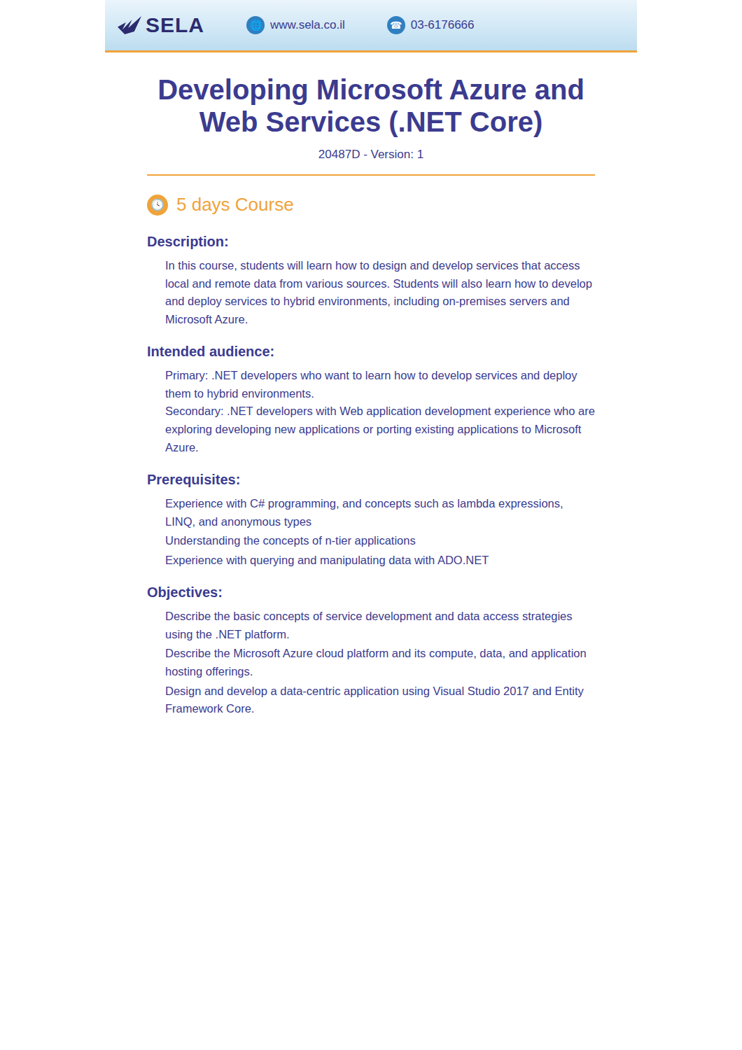SELA
🌐www.sela.co.il
☎03-6176666
Developing Microsoft Azure and Web Services (.NET Core)
20487D - Version: 1
🕓 5 days Course
Description:
In this course, students will learn how to design and develop services that access local and remote data from various sources. Students will also learn how to develop and deploy services to hybrid environments, including on-premises servers and Microsoft Azure.
Intended audience:
Primary: .NET developers who want to learn how to develop services and deploy them to hybrid environments.
Secondary: .NET developers with Web application development experience who are exploring developing new applications or porting existing applications to Microsoft Azure.
Prerequisites:
Experience with C# programming, and concepts such as lambda expressions, LINQ, and anonymous types
Understanding the concepts of n-tier applications
Experience with querying and manipulating data with ADO.NET
Objectives:
Describe the basic concepts of service development and data access strategies using the .NET platform.
Describe the Microsoft Azure cloud platform and its compute, data, and application hosting offerings.
Design and develop a data-centric application using Visual Studio 2017 and Entity Framework Core.